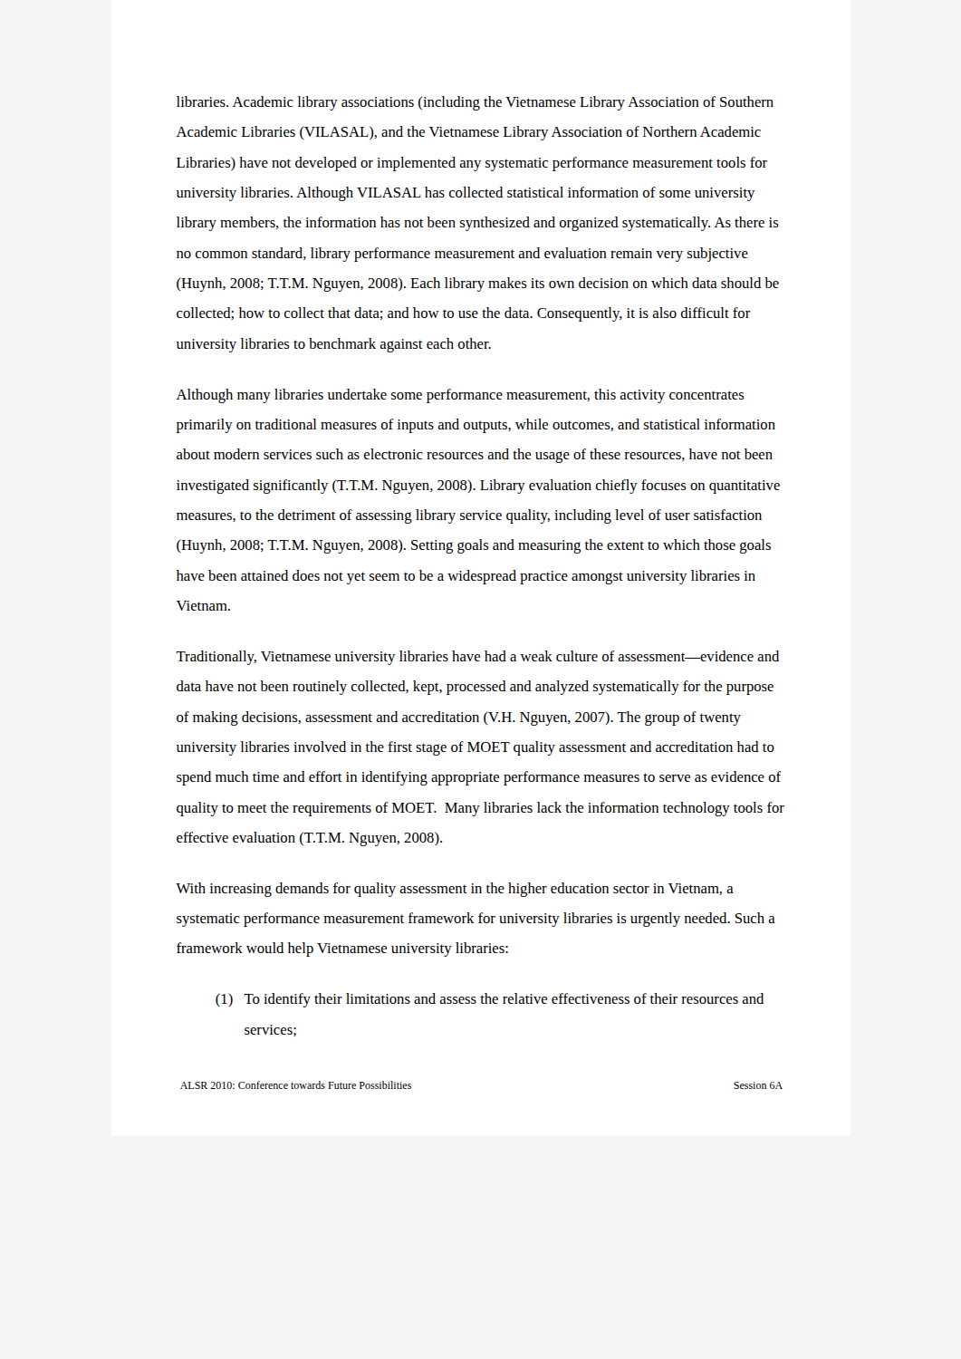libraries. Academic library associations (including the Vietnamese Library Association of Southern Academic Libraries (VILASAL), and the Vietnamese Library Association of Northern Academic Libraries) have not developed or implemented any systematic performance measurement tools for university libraries. Although VILASAL has collected statistical information of some university library members, the information has not been synthesized and organized systematically. As there is no common standard, library performance measurement and evaluation remain very subjective (Huynh, 2008; T.T.M. Nguyen, 2008). Each library makes its own decision on which data should be collected; how to collect that data; and how to use the data. Consequently, it is also difficult for university libraries to benchmark against each other.
Although many libraries undertake some performance measurement, this activity concentrates primarily on traditional measures of inputs and outputs, while outcomes, and statistical information about modern services such as electronic resources and the usage of these resources, have not been investigated significantly (T.T.M. Nguyen, 2008). Library evaluation chiefly focuses on quantitative measures, to the detriment of assessing library service quality, including level of user satisfaction (Huynh, 2008; T.T.M. Nguyen, 2008). Setting goals and measuring the extent to which those goals have been attained does not yet seem to be a widespread practice amongst university libraries in Vietnam.
Traditionally, Vietnamese university libraries have had a weak culture of assessment—evidence and data have not been routinely collected, kept, processed and analyzed systematically for the purpose of making decisions, assessment and accreditation (V.H. Nguyen, 2007). The group of twenty university libraries involved in the first stage of MOET quality assessment and accreditation had to spend much time and effort in identifying appropriate performance measures to serve as evidence of quality to meet the requirements of MOET. Many libraries lack the information technology tools for effective evaluation (T.T.M. Nguyen, 2008).
With increasing demands for quality assessment in the higher education sector in Vietnam, a systematic performance measurement framework for university libraries is urgently needed. Such a framework would help Vietnamese university libraries:
(1) To identify their limitations and assess the relative effectiveness of their resources and services;
ALSR 2010: Conference towards Future Possibilities
Session 6A